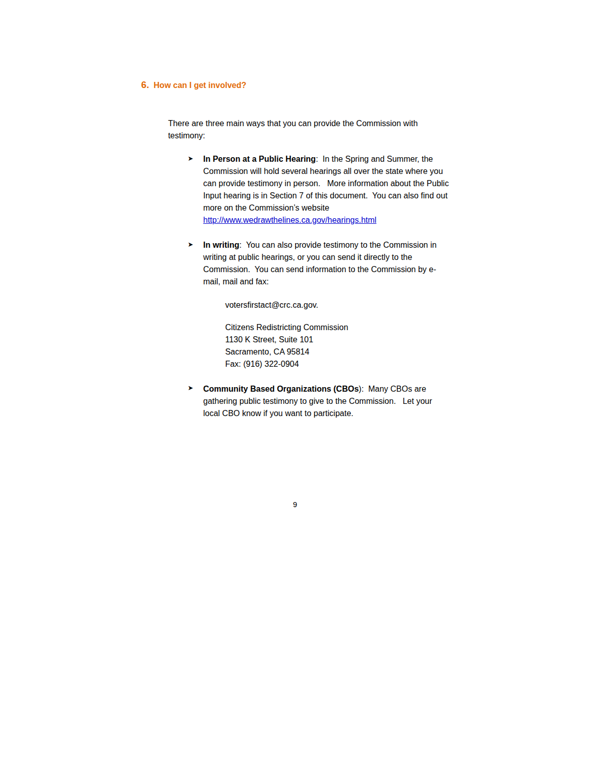6. How can I get involved?
There are three main ways that you can provide the Commission with testimony:
In Person at a Public Hearing: In the Spring and Summer, the Commission will hold several hearings all over the state where you can provide testimony in person. More information about the Public Input hearing is in Section 7 of this document. You can also find out more on the Commission’s website http://www.wedrawthelines.ca.gov/hearings.html
In writing: You can also provide testimony to the Commission in writing at public hearings, or you can send it directly to the Commission. You can send information to the Commission by e-mail, mail and fax:
votersfirstact@crc.ca.gov.
Citizens Redistricting Commission
1130 K Street, Suite 101
Sacramento, CA 95814
Fax: (916) 322-0904
Community Based Organizations (CBOs): Many CBOs are gathering public testimony to give to the Commission. Let your local CBO know if you want to participate.
9